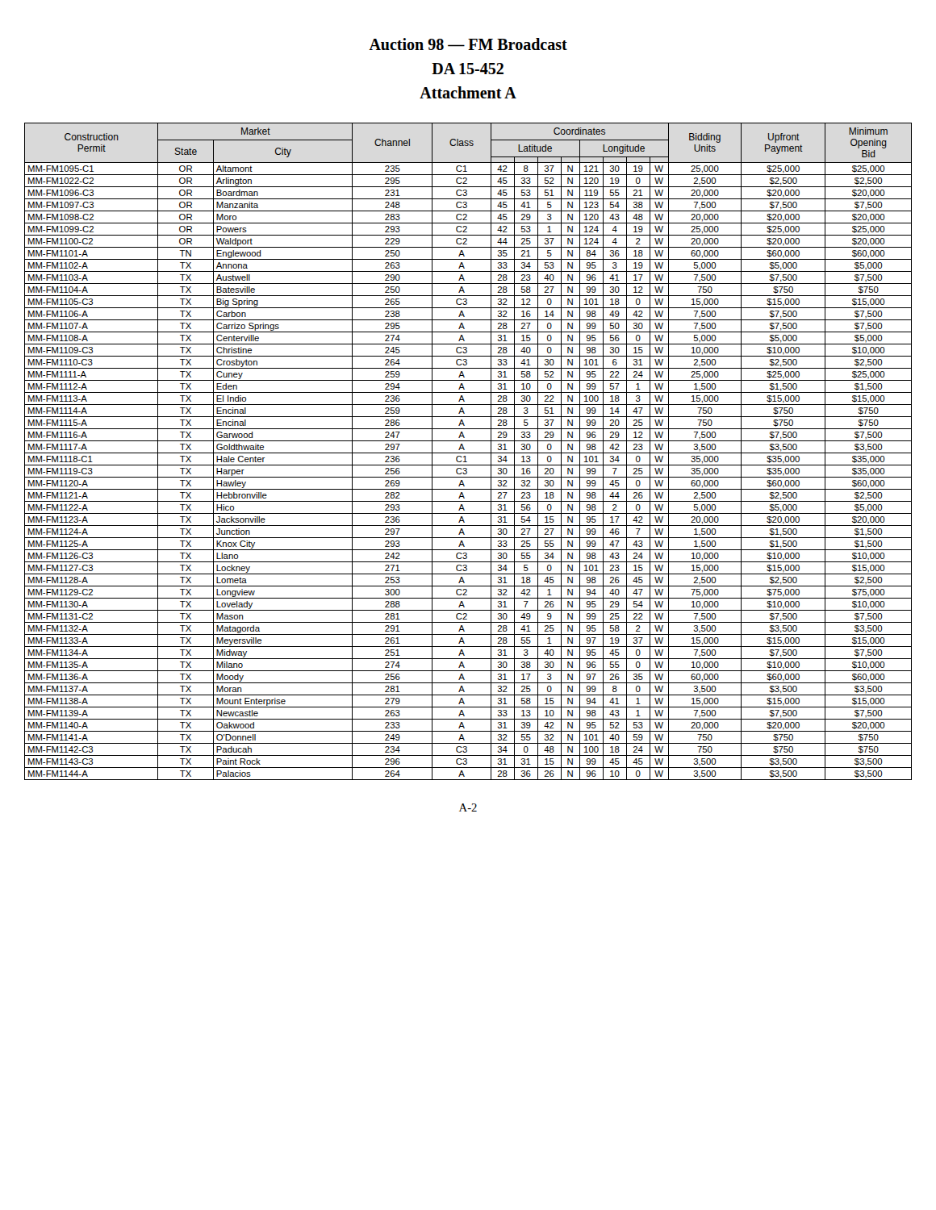Auction 98 — FM Broadcast
DA 15-452
Attachment A
| Construction Permit | Market | Channel | Class | Coordinates | Bidding Units | Upfront Payment | Minimum Opening Bid |
| --- | --- | --- | --- | --- | --- | --- | --- |
| State | City | Latitude | Longitude |
| MM-FM1095-C1 | OR | Altamont | 235 | C1 | 42 | 8 | 37 | N | 121 | 30 | 19 | W | 25,000 | $25,000 | $25,000 |
| MM-FM1022-C2 | OR | Arlington | 295 | C2 | 45 | 33 | 52 | N | 120 | 19 | 0 | W | 2,500 | $2,500 | $2,500 |
| MM-FM1096-C3 | OR | Boardman | 231 | C3 | 45 | 53 | 51 | N | 119 | 55 | 21 | W | 20,000 | $20,000 | $20,000 |
| MM-FM1097-C3 | OR | Manzanita | 248 | C3 | 45 | 41 | 5 | N | 123 | 54 | 38 | W | 7,500 | $7,500 | $7,500 |
| MM-FM1098-C2 | OR | Moro | 283 | C2 | 45 | 29 | 3 | N | 120 | 43 | 48 | W | 20,000 | $20,000 | $20,000 |
| MM-FM1099-C2 | OR | Powers | 293 | C2 | 42 | 53 | 1 | N | 124 | 4 | 19 | W | 25,000 | $25,000 | $25,000 |
| MM-FM1100-C2 | OR | Waldport | 229 | C2 | 44 | 25 | 37 | N | 124 | 4 | 2 | W | 20,000 | $20,000 | $20,000 |
| MM-FM1101-A | TN | Englewood | 250 | A | 35 | 21 | 5 | N | 84 | 36 | 18 | W | 60,000 | $60,000 | $60,000 |
| MM-FM1102-A | TX | Annona | 263 | A | 33 | 34 | 53 | N | 95 | 3 | 19 | W | 5,000 | $5,000 | $5,000 |
| MM-FM1103-A | TX | Austwell | 290 | A | 28 | 23 | 40 | N | 96 | 41 | 17 | W | 7,500 | $7,500 | $7,500 |
| MM-FM1104-A | TX | Batesville | 250 | A | 28 | 58 | 27 | N | 99 | 30 | 12 | W | 750 | $750 | $750 |
| MM-FM1105-C3 | TX | Big Spring | 265 | C3 | 32 | 12 | 0 | N | 101 | 18 | 0 | W | 15,000 | $15,000 | $15,000 |
| MM-FM1106-A | TX | Carbon | 238 | A | 32 | 16 | 14 | N | 98 | 49 | 42 | W | 7,500 | $7,500 | $7,500 |
| MM-FM1107-A | TX | Carrizo Springs | 295 | A | 28 | 27 | 0 | N | 99 | 50 | 30 | W | 7,500 | $7,500 | $7,500 |
| MM-FM1108-A | TX | Centerville | 274 | A | 31 | 15 | 0 | N | 95 | 56 | 0 | W | 5,000 | $5,000 | $5,000 |
| MM-FM1109-C3 | TX | Christine | 245 | C3 | 28 | 40 | 0 | N | 98 | 30 | 15 | W | 10,000 | $10,000 | $10,000 |
| MM-FM1110-C3 | TX | Crosbyton | 264 | C3 | 33 | 41 | 30 | N | 101 | 6 | 31 | W | 2,500 | $2,500 | $2,500 |
| MM-FM1111-A | TX | Cuney | 259 | A | 31 | 58 | 52 | N | 95 | 22 | 24 | W | 25,000 | $25,000 | $25,000 |
| MM-FM1112-A | TX | Eden | 294 | A | 31 | 10 | 0 | N | 99 | 57 | 1 | W | 1,500 | $1,500 | $1,500 |
| MM-FM1113-A | TX | El Indio | 236 | A | 28 | 30 | 22 | N | 100 | 18 | 3 | W | 15,000 | $15,000 | $15,000 |
| MM-FM1114-A | TX | Encinal | 259 | A | 28 | 3 | 51 | N | 99 | 14 | 47 | W | 750 | $750 | $750 |
| MM-FM1115-A | TX | Encinal | 286 | A | 28 | 5 | 37 | N | 99 | 20 | 25 | W | 750 | $750 | $750 |
| MM-FM1116-A | TX | Garwood | 247 | A | 29 | 33 | 29 | N | 96 | 29 | 12 | W | 7,500 | $7,500 | $7,500 |
| MM-FM1117-A | TX | Goldthwaite | 297 | A | 31 | 30 | 0 | N | 98 | 42 | 23 | W | 3,500 | $3,500 | $3,500 |
| MM-FM1118-C1 | TX | Hale Center | 236 | C1 | 34 | 13 | 0 | N | 101 | 34 | 0 | W | 35,000 | $35,000 | $35,000 |
| MM-FM1119-C3 | TX | Harper | 256 | C3 | 30 | 16 | 20 | N | 99 | 7 | 25 | W | 35,000 | $35,000 | $35,000 |
| MM-FM1120-A | TX | Hawley | 269 | A | 32 | 32 | 30 | N | 99 | 45 | 0 | W | 60,000 | $60,000 | $60,000 |
| MM-FM1121-A | TX | Hebbronville | 282 | A | 27 | 23 | 18 | N | 98 | 44 | 26 | W | 2,500 | $2,500 | $2,500 |
| MM-FM1122-A | TX | Hico | 293 | A | 31 | 56 | 0 | N | 98 | 2 | 0 | W | 5,000 | $5,000 | $5,000 |
| MM-FM1123-A | TX | Jacksonville | 236 | A | 31 | 54 | 15 | N | 95 | 17 | 42 | W | 20,000 | $20,000 | $20,000 |
| MM-FM1124-A | TX | Junction | 297 | A | 30 | 27 | 27 | N | 99 | 46 | 7 | W | 1,500 | $1,500 | $1,500 |
| MM-FM1125-A | TX | Knox City | 293 | A | 33 | 25 | 55 | N | 99 | 47 | 43 | W | 1,500 | $1,500 | $1,500 |
| MM-FM1126-C3 | TX | Llano | 242 | C3 | 30 | 55 | 34 | N | 98 | 43 | 24 | W | 10,000 | $10,000 | $10,000 |
| MM-FM1127-C3 | TX | Lockney | 271 | C3 | 34 | 5 | 0 | N | 101 | 23 | 15 | W | 15,000 | $15,000 | $15,000 |
| MM-FM1128-A | TX | Lometa | 253 | A | 31 | 18 | 45 | N | 98 | 26 | 45 | W | 2,500 | $2,500 | $2,500 |
| MM-FM1129-C2 | TX | Longview | 300 | C2 | 32 | 42 | 1 | N | 94 | 40 | 47 | W | 75,000 | $75,000 | $75,000 |
| MM-FM1130-A | TX | Lovelady | 288 | A | 31 | 7 | 26 | N | 95 | 29 | 54 | W | 10,000 | $10,000 | $10,000 |
| MM-FM1131-C2 | TX | Mason | 281 | C2 | 30 | 49 | 9 | N | 99 | 25 | 22 | W | 7,500 | $7,500 | $7,500 |
| MM-FM1132-A | TX | Matagorda | 291 | A | 28 | 41 | 25 | N | 95 | 58 | 2 | W | 3,500 | $3,500 | $3,500 |
| MM-FM1133-A | TX | Meyersville | 261 | A | 28 | 55 | 1 | N | 97 | 19 | 37 | W | 15,000 | $15,000 | $15,000 |
| MM-FM1134-A | TX | Midway | 251 | A | 31 | 3 | 40 | N | 95 | 45 | 0 | W | 7,500 | $7,500 | $7,500 |
| MM-FM1135-A | TX | Milano | 274 | A | 30 | 38 | 30 | N | 96 | 55 | 0 | W | 10,000 | $10,000 | $10,000 |
| MM-FM1136-A | TX | Moody | 256 | A | 31 | 17 | 3 | N | 97 | 26 | 35 | W | 60,000 | $60,000 | $60,000 |
| MM-FM1137-A | TX | Moran | 281 | A | 32 | 25 | 0 | N | 99 | 8 | 0 | W | 3,500 | $3,500 | $3,500 |
| MM-FM1138-A | TX | Mount Enterprise | 279 | A | 31 | 58 | 15 | N | 94 | 41 | 1 | W | 15,000 | $15,000 | $15,000 |
| MM-FM1139-A | TX | Newcastle | 263 | A | 33 | 13 | 10 | N | 98 | 43 | 1 | W | 7,500 | $7,500 | $7,500 |
| MM-FM1140-A | TX | Oakwood | 233 | A | 31 | 39 | 42 | N | 95 | 52 | 53 | W | 20,000 | $20,000 | $20,000 |
| MM-FM1141-A | TX | O'Donnell | 249 | A | 32 | 55 | 32 | N | 101 | 40 | 59 | W | 750 | $750 | $750 |
| MM-FM1142-C3 | TX | Paducah | 234 | C3 | 34 | 0 | 48 | N | 100 | 18 | 24 | W | 750 | $750 | $750 |
| MM-FM1143-C3 | TX | Paint Rock | 296 | C3 | 31 | 31 | 15 | N | 99 | 45 | 45 | W | 3,500 | $3,500 | $3,500 |
| MM-FM1144-A | TX | Palacios | 264 | A | 28 | 36 | 26 | N | 96 | 10 | 0 | W | 3,500 | $3,500 | $3,500 |
A-2